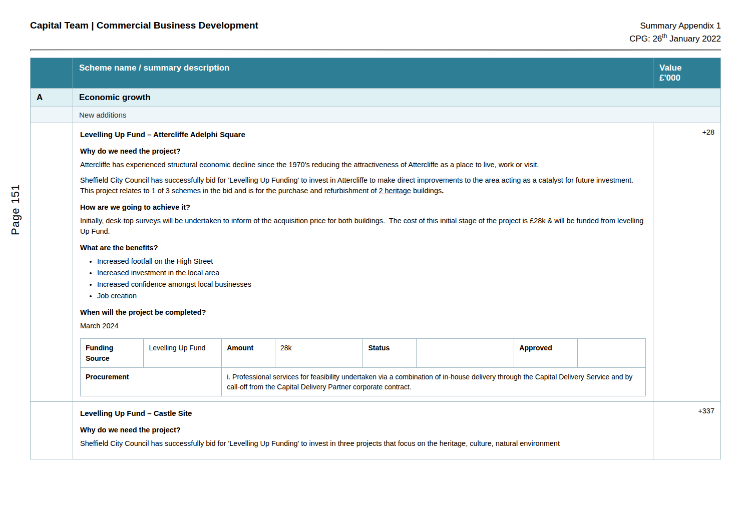Capital Team | Commercial Business Development
Summary Appendix 1
CPG: 26th January 2022
Page 151
| | Scheme name / summary description | Value £'000 |
| --- | --- | --- |
| A | Economic growth |
| | New additions |
| | Levelling Up Fund – Attercliffe Adelphi Square Why do we need the project? Attercliffe has experienced structural economic decline since the 1970's reducing the attractiveness of Attercliffe as a place to live, work or visit. Sheffield City Council has successfully bid for 'Levelling Up Funding' to invest in Attercliffe to make direct improvements to the area acting as a catalyst for future investment. This project relates to 1 of 3 schemes in the bid and is for the purchase and refurbishment of 2 heritage buildings . How are we going to achieve it? Initially, desk-top surveys will be undertaken to inform of the acquisition price for both buildings. The cost of this initial stage of the project is £28k & will be funded from levelling Up Fund. What are the benefits? Increased footfall on the High Street Increased investment in the local area Increased confidence amongst local businesses Job creation When will the project be completed? March 2024 / Funding Source / Levelling Up Fund / Amount / 28k / Status / / Approved / / / Procurement / i. Professional services for feasibility undertaken via a combination of in-house delivery through the Capital Delivery Service and by call-off from the Capital Delivery Partner corporate contract. / | +28 |
| | Levelling Up Fund – Castle Site Why do we need the project? Sheffield City Council has successfully bid for 'Levelling Up Funding' to invest in three projects that focus on the heritage, culture, natural environment | +337 |